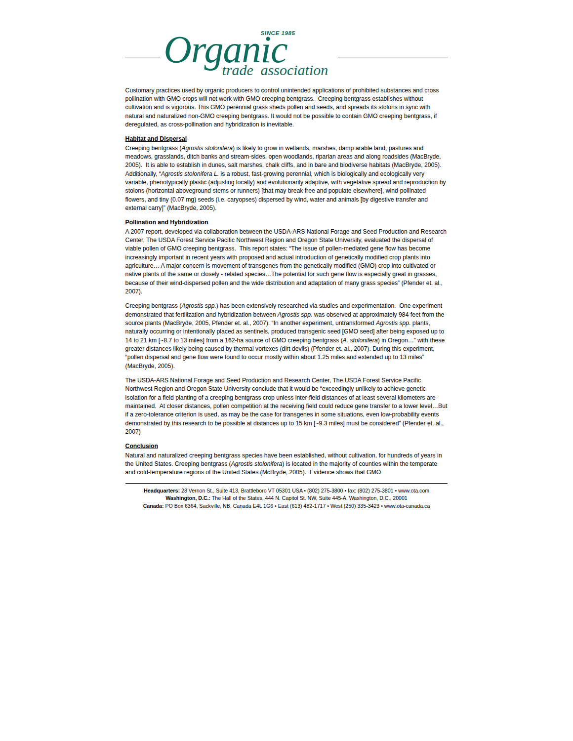SINCE 1985 Organic trade association
Customary practices used by organic producers to control unintended applications of prohibited substances and cross pollination with GMO crops will not work with GMO creeping bentgrass. Creeping bentgrass establishes without cultivation and is vigorous. This GMO perennial grass sheds pollen and seeds, and spreads its stolons in sync with natural and naturalized non-GMO creeping bentgrass. It would not be possible to contain GMO creeping bentgrass, if deregulated, as cross-pollination and hybridization is inevitable.
Habitat and Dispersal
Creeping bentgrass (Agrostis stolonifera) is likely to grow in wetlands, marshes, damp arable land, pastures and meadows, grasslands, ditch banks and stream-sides, open woodlands, riparian areas and along roadsides (MacBryde, 2005). It is able to establish in dunes, salt marshes, chalk cliffs, and in bare and biodiverse habitats (MacBryde, 2005). Additionally, “Agrostis stolonifera L. is a robust, fast-growing perennial, which is biologically and ecologically very variable, phenotypically plastic (adjusting locally) and evolutionarily adaptive, with vegetative spread and reproduction by stolons (horizontal aboveground stems or runners) [that may break free and populate elsewhere], wind-pollinated flowers, and tiny (0.07 mg) seeds (i.e. caryopses) dispersed by wind, water and animals [by digestive transfer and external carry]” (MacBryde, 2005).
Pollination and Hybridization
A 2007 report, developed via collaboration between the USDA-ARS National Forage and Seed Production and Research Center, The USDA Forest Service Pacific Northwest Region and Oregon State University, evaluated the dispersal of viable pollen of GMO creeping bentgrass. This report states: “The issue of pollen-mediated gene flow has become increasingly important in recent years with proposed and actual introduction of genetically modified crop plants into agriculture… A major concern is movement of transgenes from the genetically modified (GMO) crop into cultivated or native plants of the same or closely - related species…The potential for such gene flow is especially great in grasses, because of their wind-dispersed pollen and the wide distribution and adaptation of many grass species” (Pfender et. al., 2007).
Creeping bentgrass (Agrostis spp.) has been extensively researched via studies and experimentation. One experiment demonstrated that fertilization and hybridization between Agrostis spp. was observed at approximately 984 feet from the source plants (MacBryde, 2005, Pfender et. al., 2007). “In another experiment, untransformed Agrostis spp. plants, naturally occurring or intentionally placed as sentinels, produced transgenic seed [GMO seed] after being exposed up to 14 to 21 km [~8.7 to 13 miles] from a 162-ha source of GMO creeping bentgrass (A. stolonifera) in Oregon…” with these greater distances likely being caused by thermal vortexes (dirt devils) (Pfender et. al., 2007). During this experiment, “pollen dispersal and gene flow were found to occur mostly within about 1.25 miles and extended up to 13 miles” (MacBryde, 2005).
The USDA-ARS National Forage and Seed Production and Research Center, The USDA Forest Service Pacific Northwest Region and Oregon State University conclude that it would be “exceedingly unlikely to achieve genetic isolation for a field planting of a creeping bentgrass crop unless inter-field distances of at least several kilometers are maintained. At closer distances, pollen competition at the receiving field could reduce gene transfer to a lower level…But if a zero-tolerance criterion is used, as may be the case for transgenes in some situations, even low-probability events demonstrated by this research to be possible at distances up to 15 km [~9.3 miles] must be considered” (Pfender et. al., 2007)
Conclusion
Natural and naturalized creeping bentgrass species have been established, without cultivation, for hundreds of years in the United States. Creeping bentgrass (Agrostis stolonifera) is located in the majority of counties within the temperate and cold-temperature regions of the United States (McBryde, 2005). Evidence shows that GMO
Headquarters: 28 Vernon St., Suite 413, Brattleboro VT 05301 USA • (802) 275-3800 • fax: (802) 275-3801 • www.ota.com
Washington, D.C.: The Hall of the States, 444 N. Capitol St. NW, Suite 445-A, Washington, D.C., 20001
Canada: PO Box 6364, Sackville, NB, Canada E4L 1G6 • East (613) 482-1717 • West (250) 335-3423 • www.ota-canada.ca